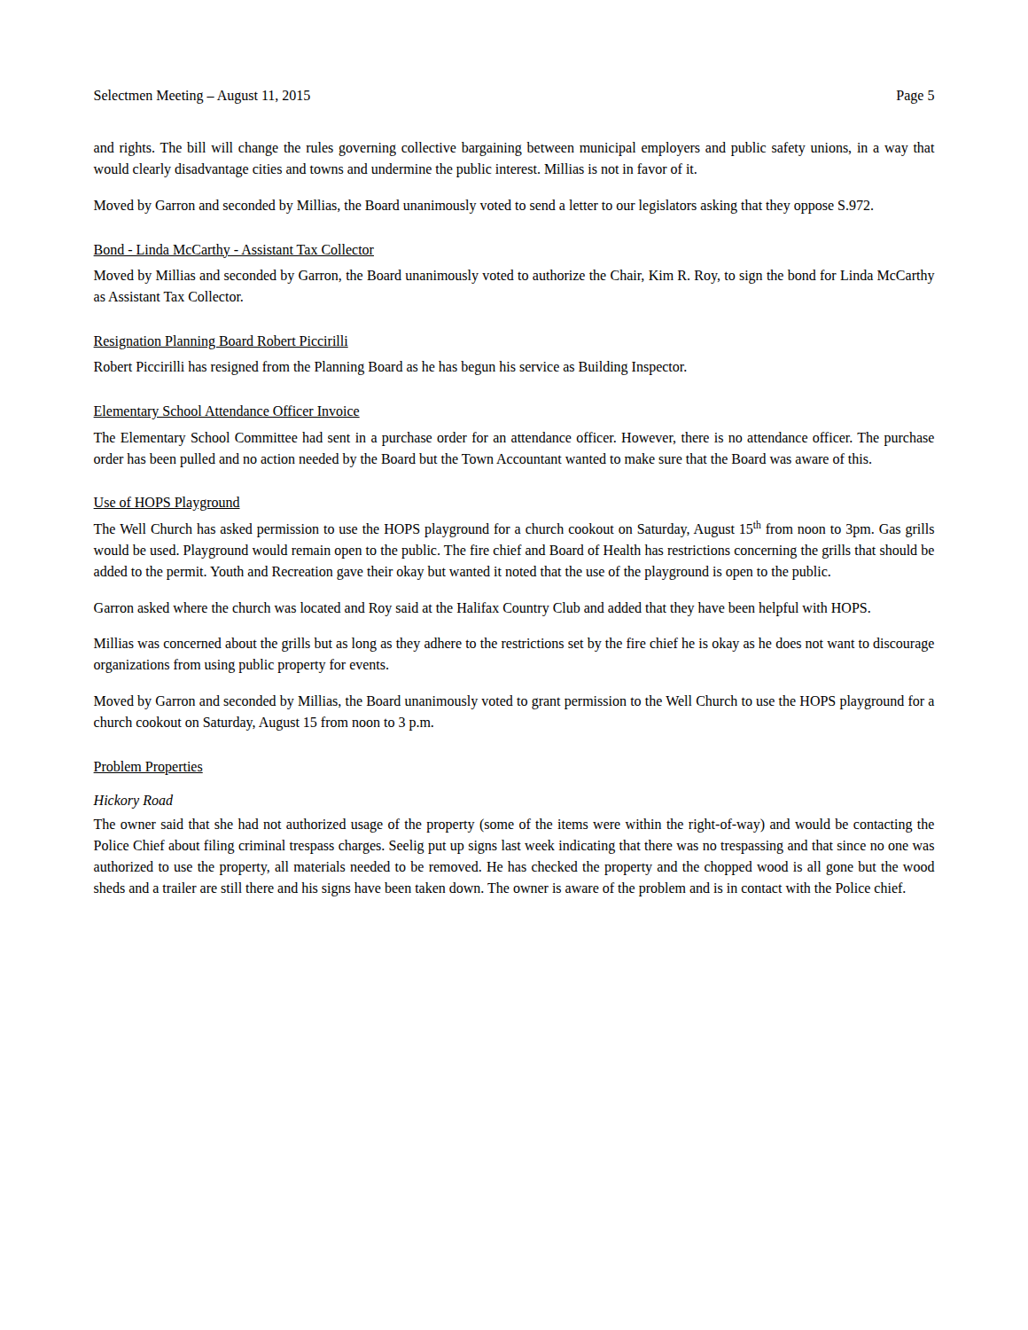Selectmen Meeting – August 11, 2015
Page 5
and rights. The bill will change the rules governing collective bargaining between municipal employers and public safety unions, in a way that would clearly disadvantage cities and towns and undermine the public interest. Millias is not in favor of it.
Moved by Garron and seconded by Millias, the Board unanimously voted to send a letter to our legislators asking that they oppose S.972.
Bond - Linda McCarthy - Assistant Tax Collector
Moved by Millias and seconded by Garron, the Board unanimously voted to authorize the Chair, Kim R. Roy, to sign the bond for Linda McCarthy as Assistant Tax Collector.
Resignation Planning Board Robert Piccirilli
Robert Piccirilli has resigned from the Planning Board as he has begun his service as Building Inspector.
Elementary School Attendance Officer Invoice
The Elementary School Committee had sent in a purchase order for an attendance officer. However, there is no attendance officer. The purchase order has been pulled and no action needed by the Board but the Town Accountant wanted to make sure that the Board was aware of this.
Use of HOPS Playground
The Well Church has asked permission to use the HOPS playground for a church cookout on Saturday, August 15th from noon to 3pm. Gas grills would be used. Playground would remain open to the public. The fire chief and Board of Health has restrictions concerning the grills that should be added to the permit. Youth and Recreation gave their okay but wanted it noted that the use of the playground is open to the public.
Garron asked where the church was located and Roy said at the Halifax Country Club and added that they have been helpful with HOPS.
Millias was concerned about the grills but as long as they adhere to the restrictions set by the fire chief he is okay as he does not want to discourage organizations from using public property for events.
Moved by Garron and seconded by Millias, the Board unanimously voted to grant permission to the Well Church to use the HOPS playground for a church cookout on Saturday, August 15 from noon to 3 p.m.
Problem Properties
Hickory Road
The owner said that she had not authorized usage of the property (some of the items were within the right-of-way) and would be contacting the Police Chief about filing criminal trespass charges. Seelig put up signs last week indicating that there was no trespassing and that since no one was authorized to use the property, all materials needed to be removed. He has checked the property and the chopped wood is all gone but the wood sheds and a trailer are still there and his signs have been taken down. The owner is aware of the problem and is in contact with the Police chief.